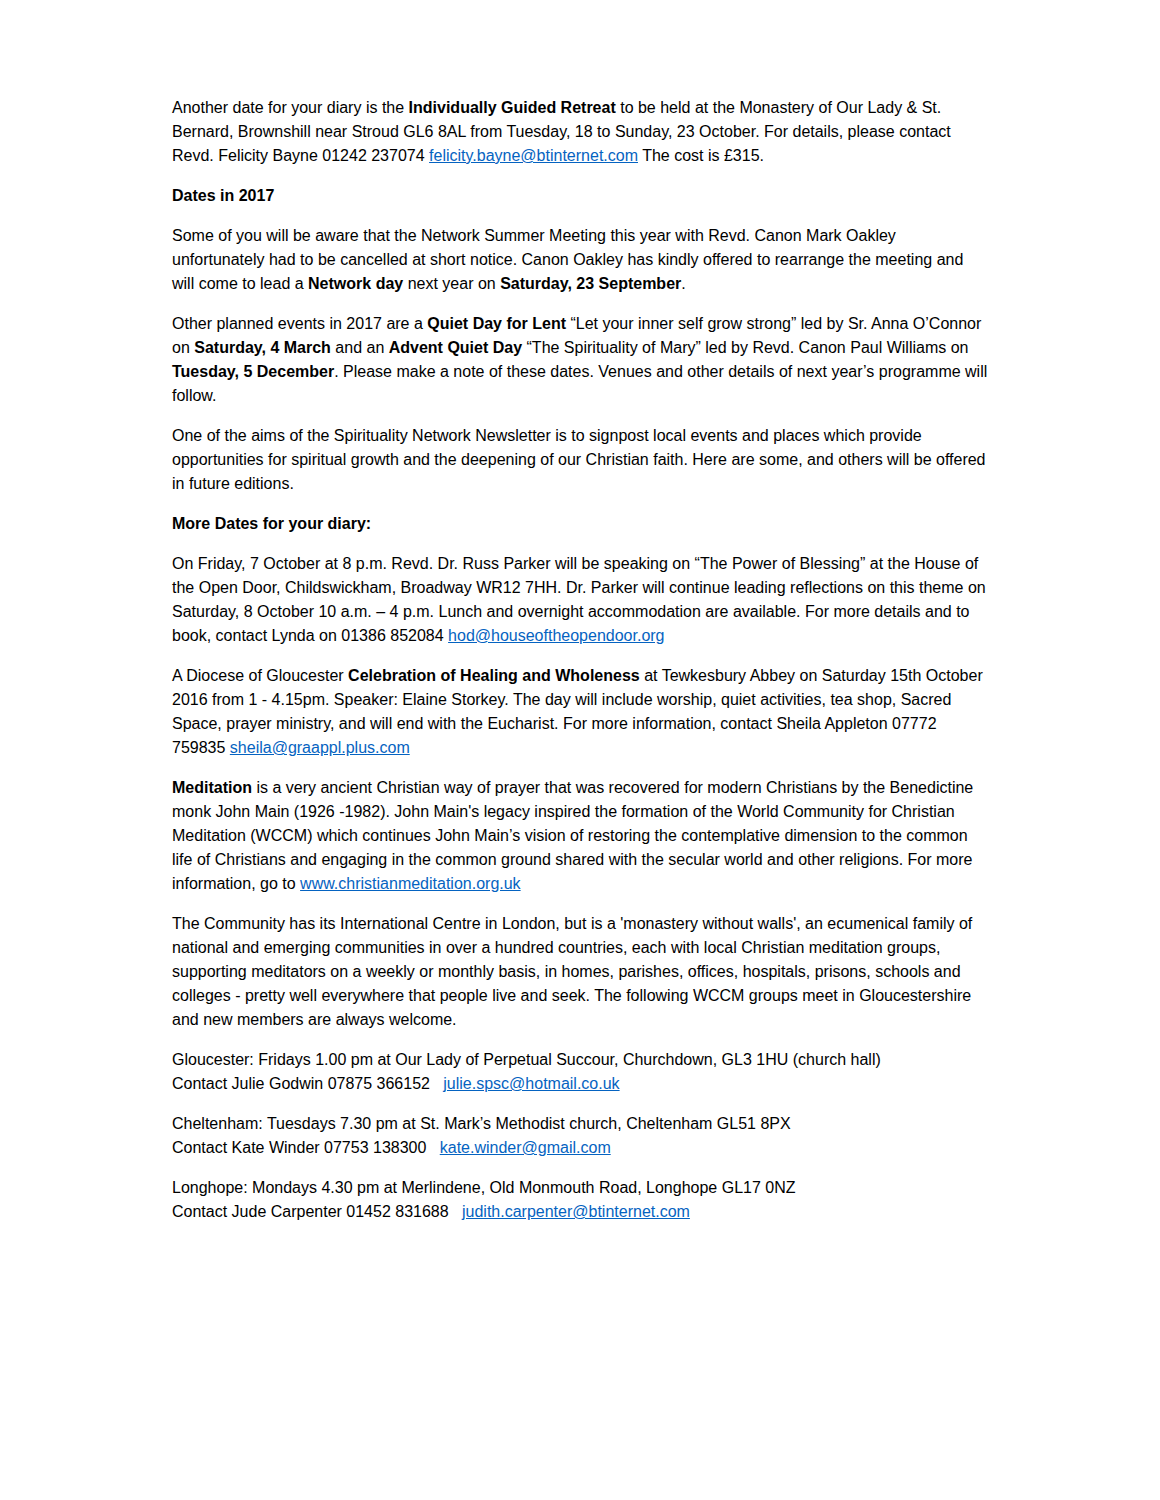Another date for your diary is the Individually Guided Retreat to be held at the Monastery of Our Lady & St. Bernard, Brownshill near Stroud GL6 8AL from Tuesday, 18 to Sunday, 23 October. For details, please contact Revd. Felicity Bayne 01242 237074 felicity.bayne@btinternet.com The cost is £315.
Dates in 2017
Some of you will be aware that the Network Summer Meeting this year with Revd. Canon Mark Oakley unfortunately had to be cancelled at short notice. Canon Oakley has kindly offered to rearrange the meeting and will come to lead a Network day next year on Saturday, 23 September.
Other planned events in 2017 are a Quiet Day for Lent “Let your inner self grow strong” led by Sr. Anna O’Connor on Saturday, 4 March and an Advent Quiet Day “The Spirituality of Mary” led by Revd. Canon Paul Williams on Tuesday, 5 December. Please make a note of these dates. Venues and other details of next year’s programme will follow.
One of the aims of the Spirituality Network Newsletter is to signpost local events and places which provide opportunities for spiritual growth and the deepening of our Christian faith. Here are some, and others will be offered in future editions.
More Dates for your diary:
On Friday, 7 October at 8 p.m. Revd. Dr. Russ Parker will be speaking on “The Power of Blessing” at the House of the Open Door, Childswickham, Broadway WR12 7HH. Dr. Parker will continue leading reflections on this theme on Saturday, 8 October 10 a.m. – 4 p.m. Lunch and overnight accommodation are available. For more details and to book, contact Lynda on 01386 852084 hod@houseoftheopendoor.org
A Diocese of Gloucester Celebration of Healing and Wholeness at Tewkesbury Abbey on Saturday 15th October 2016 from 1 - 4.15pm. Speaker: Elaine Storkey. The day will include worship, quiet activities, tea shop, Sacred Space, prayer ministry, and will end with the Eucharist. For more information, contact Sheila Appleton 07772 759835 sheila@graappl.plus.com
Meditation is a very ancient Christian way of prayer that was recovered for modern Christians by the Benedictine monk John Main (1926 -1982). John Main's legacy inspired the formation of the World Community for Christian Meditation (WCCM) which continues John Main’s vision of restoring the contemplative dimension to the common life of Christians and engaging in the common ground shared with the secular world and other religions. For more information, go to www.christianmeditation.org.uk
The Community has its International Centre in London, but is a 'monastery without walls', an ecumenical family of national and emerging communities in over a hundred countries, each with local Christian meditation groups, supporting meditators on a weekly or monthly basis, in homes, parishes, offices, hospitals, prisons, schools and colleges - pretty well everywhere that people live and seek. The following WCCM groups meet in Gloucestershire and new members are always welcome.
Gloucester: Fridays 1.00 pm at Our Lady of Perpetual Succour, Churchdown, GL3 1HU (church hall)
Contact Julie Godwin 07875 366152 julie.spsc@hotmail.co.uk
Cheltenham: Tuesdays 7.30 pm at St. Mark’s Methodist church, Cheltenham GL51 8PX
Contact Kate Winder 07753 138300 kate.winder@gmail.com
Longhope: Mondays 4.30 pm at Merlindene, Old Monmouth Road, Longhope GL17 0NZ
Contact Jude Carpenter 01452 831688 judith.carpenter@btinternet.com